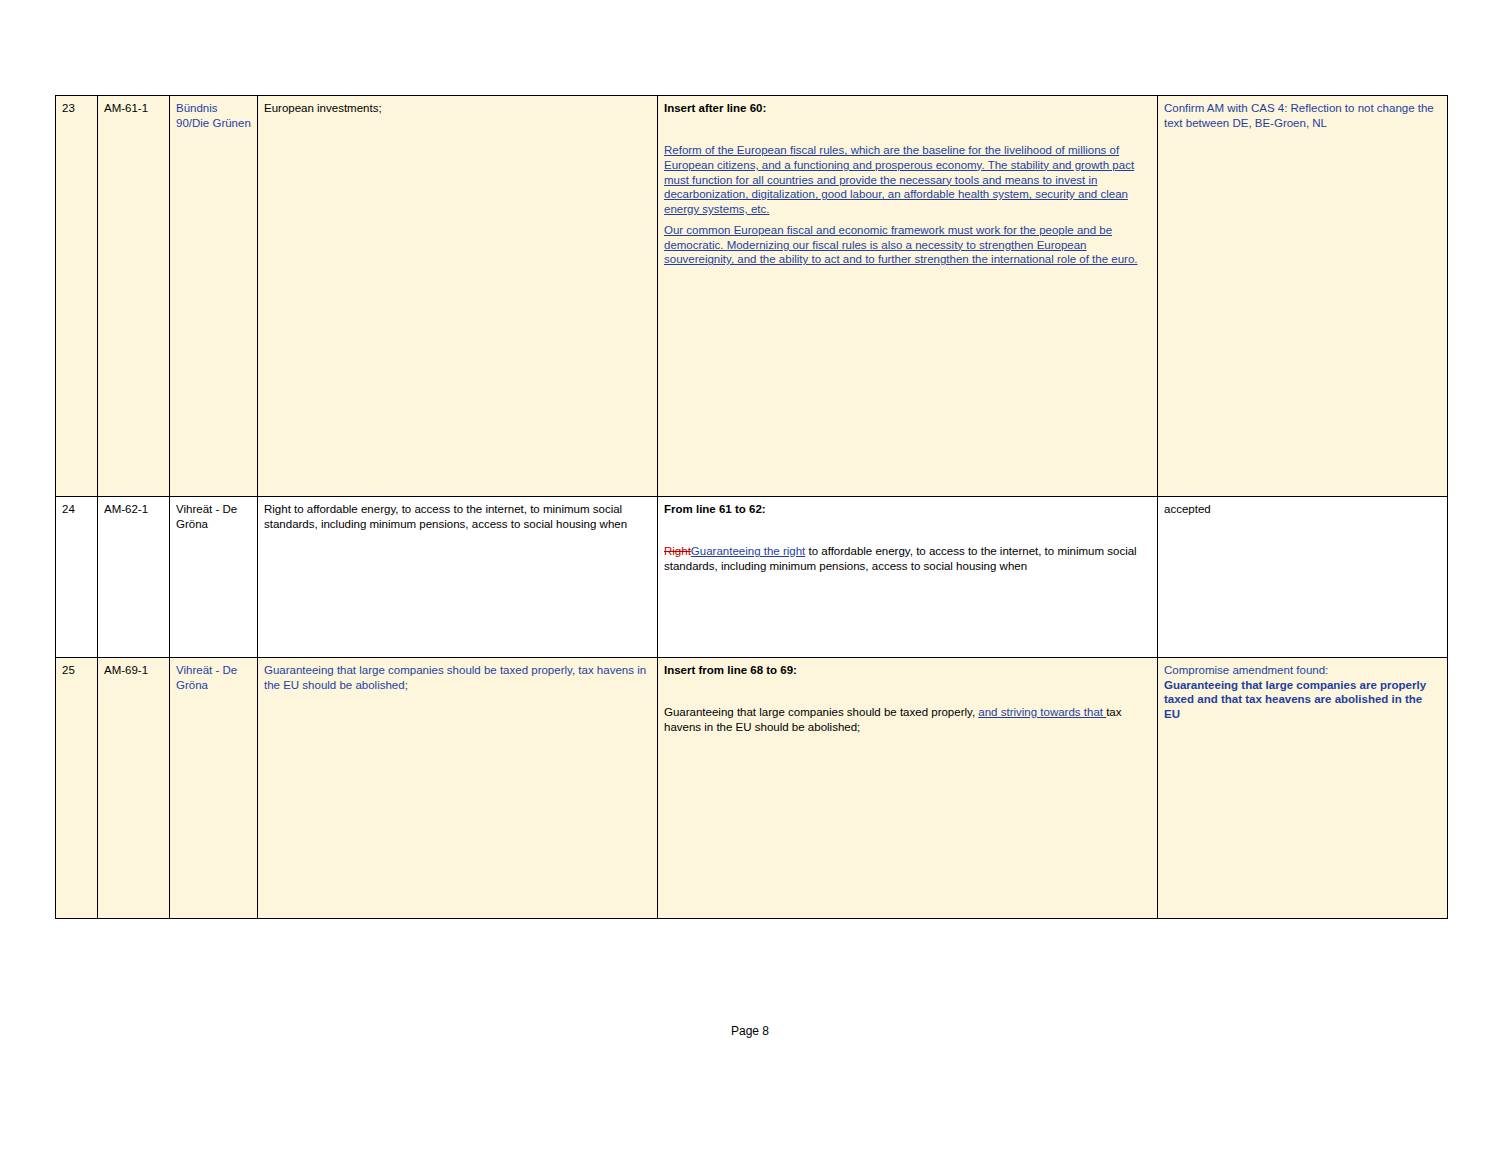| 23 | AM-61-1 | Bündnis 90/Die Grünen | European investments; | Insert after line 60: Reform of the European fiscal rules, which are the baseline for the livelihood of millions of European citizens, and a functioning and prosperous economy. The stability and growth pact must function for all countries and provide the necessary tools and means to invest in decarbonization, digitalization, good labour, an affordable health system, security and clean energy systems, etc. Our common European fiscal and economic framework must work for the people and be democratic. Modernizing our fiscal rules is also a necessity to strengthen European souvereignity, and the ability to act and to further strengthen the international role of the euro. | Confirm AM with CAS 4: Reflection to not change the text between DE, BE-Groen, NL |
| 24 | AM-62-1 | Vihreät - De Gröna | Right to affordable energy, to access to the internet, to minimum social standards, including minimum pensions, access to social housing when | From line 61 to 62: Right Guaranteeing the right to affordable energy, to access to the internet, to minimum social standards, including minimum pensions, access to social housing when | accepted |
| 25 | AM-69-1 | Vihreät - De Gröna | Guaranteeing that large companies should be taxed properly, tax havens in the EU should be abolished; | Insert from line 68 to 69: Guaranteeing that large companies should be taxed properly, and striving towards that tax havens in the EU should be abolished; | Compromise amendment found: Guaranteeing that large companies are properly taxed and that tax heavens are abolished in the EU |
Page 8